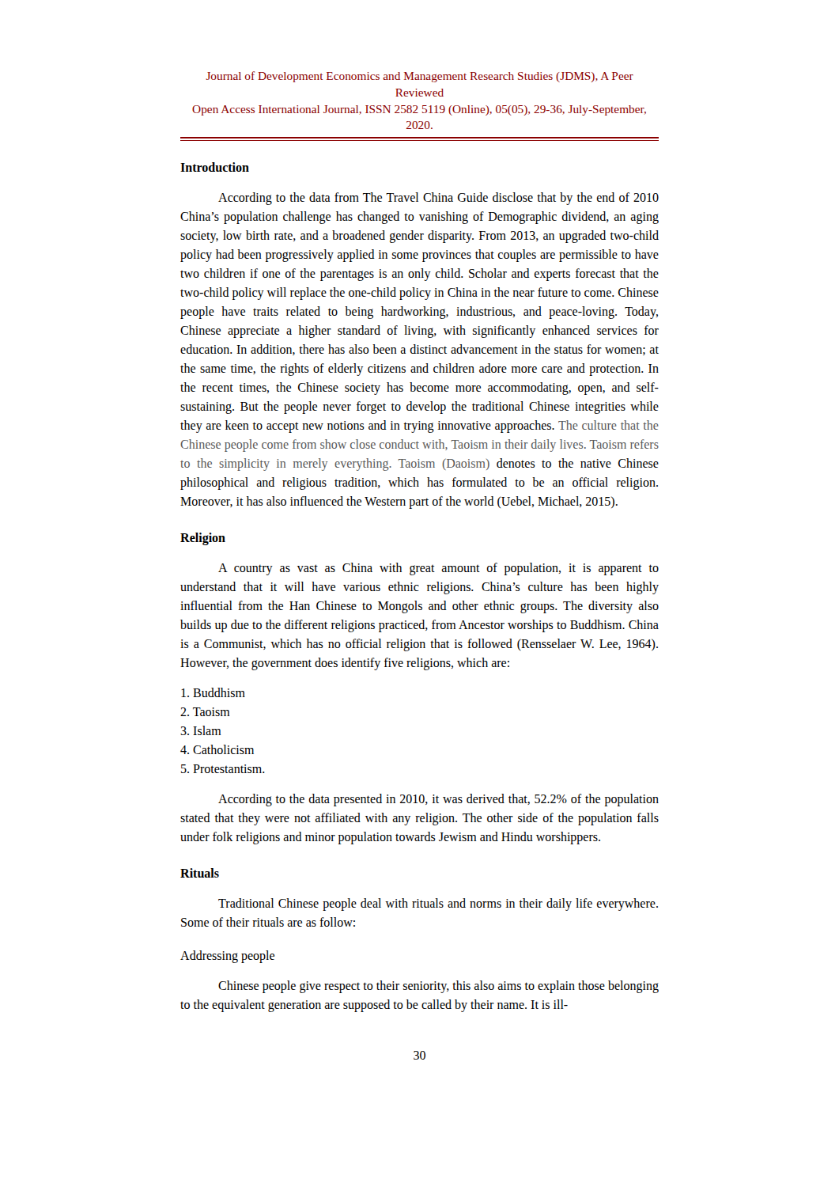Journal of Development Economics and Management Research Studies (JDMS), A Peer Reviewed
Open Access International Journal, ISSN 2582 5119 (Online), 05(05), 29-36, July-September, 2020.
Introduction
According to the data from The Travel China Guide disclose that by the end of 2010 China’s population challenge has changed to vanishing of Demographic dividend, an aging society, low birth rate, and a broadened gender disparity. From 2013, an upgraded two-child policy had been progressively applied in some provinces that couples are permissible to have two children if one of the parentages is an only child. Scholar and experts forecast that the two-child policy will replace the one-child policy in China in the near future to come. Chinese people have traits related to being hardworking, industrious, and peace-loving. Today, Chinese appreciate a higher standard of living, with significantly enhanced services for education. In addition, there has also been a distinct advancement in the status for women; at the same time, the rights of elderly citizens and children adore more care and protection. In the recent times, the Chinese society has become more accommodating, open, and self-sustaining. But the people never forget to develop the traditional Chinese integrities while they are keen to accept new notions and in trying innovative approaches. The culture that the Chinese people come from show close conduct with, Taoism in their daily lives. Taoism refers to the simplicity in merely everything. Taoism (Daoism) denotes to the native Chinese philosophical and religious tradition, which has formulated to be an official religion. Moreover, it has also influenced the Western part of the world (Uebel, Michael, 2015).
Religion
A country as vast as China with great amount of population, it is apparent to understand that it will have various ethnic religions. China’s culture has been highly influential from the Han Chinese to Mongols and other ethnic groups. The diversity also builds up due to the different religions practiced, from Ancestor worships to Buddhism. China is a Communist, which has no official religion that is followed (Rensselaer W. Lee, 1964). However, the government does identify five religions, which are:
1. Buddhism
2. Taoism
3. Islam
4. Catholicism
5. Protestantism.
According to the data presented in 2010, it was derived that, 52.2% of the population stated that they were not affiliated with any religion. The other side of the population falls under folk religions and minor population towards Jewism and Hindu worshippers.
Rituals
Traditional Chinese people deal with rituals and norms in their daily life everywhere. Some of their rituals are as follow:
Addressing people
Chinese people give respect to their seniority, this also aims to explain those belonging to the equivalent generation are supposed to be called by their name. It is ill-
30